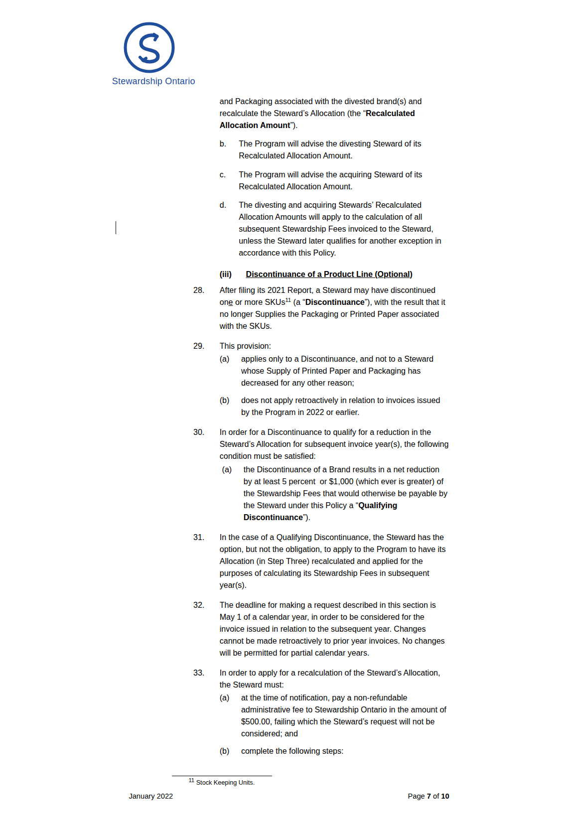Stewardship Ontario
and Packaging associated with the divested brand(s) and recalculate the Steward’s Allocation (the “Recalculated Allocation Amount”).
b. The Program will advise the divesting Steward of its Recalculated Allocation Amount.
c. The Program will advise the acquiring Steward of its Recalculated Allocation Amount.
d. The divesting and acquiring Stewards’ Recalculated Allocation Amounts will apply to the calculation of all subsequent Stewardship Fees invoiced to the Steward, unless the Steward later qualifies for another exception in accordance with this Policy.
(iii) Discontinuance of a Product Line (Optional)
28. After filing its 2021 Report, a Steward may have discontinued one or more SKUs11 (a “Discontinuance”), with the result that it no longer Supplies the Packaging or Printed Paper associated with the SKUs.
29. This provision:
(a) applies only to a Discontinuance, and not to a Steward whose Supply of Printed Paper and Packaging has decreased for any other reason;
(b) does not apply retroactively in relation to invoices issued by the Program in 2022 or earlier.
30. In order for a Discontinuance to qualify for a reduction in the Steward’s Allocation for subsequent invoice year(s), the following condition must be satisfied:
(a) the Discontinuance of a Brand results in a net reduction by at least 5 percent or $1,000 (which ever is greater) of the Stewardship Fees that would otherwise be payable by the Steward under this Policy a “Qualifying Discontinuance”).
31. In the case of a Qualifying Discontinuance, the Steward has the option, but not the obligation, to apply to the Program to have its Allocation (in Step Three) recalculated and applied for the purposes of calculating its Stewardship Fees in subsequent year(s).
32. The deadline for making a request described in this section is May 1 of a calendar year, in order to be considered for the invoice issued in relation to the subsequent year. Changes cannot be made retroactively to prior year invoices. No changes will be permitted for partial calendar years.
33. In order to apply for a recalculation of the Steward’s Allocation, the Steward must:
(a) at the time of notification, pay a non-refundable administrative fee to Stewardship Ontario in the amount of $500.00, failing which the Steward’s request will not be considered; and
(b) complete the following steps:
11 Stock Keeping Units.
January 2022
Page 7 of 10